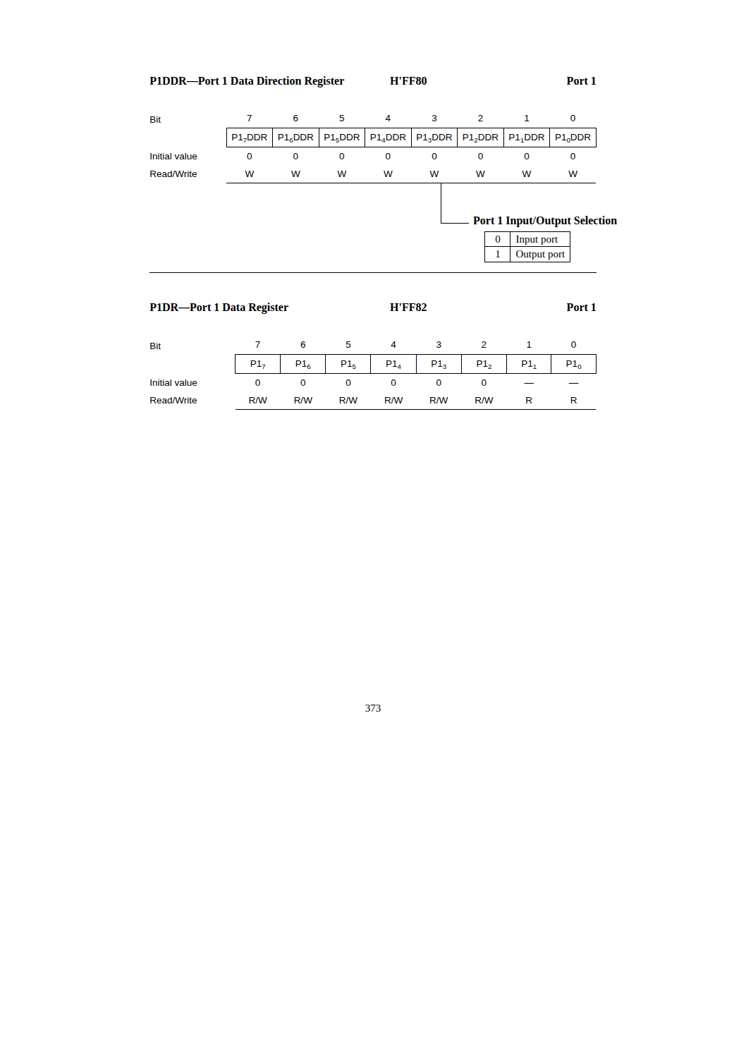P1DDR—Port 1 Data Direction Register H'FF80 Port 1
| Bit | 7 | 6 | 5 | 4 | 3 | 2 | 1 | 0 |
| | P1 7 DDR | P1 6 DDR | P1 5 DDR | P1 4 DDR | P1 3 DDR | P1 2 DDR | P1 1 DDR | P1 0 DDR |
| Initial value | 0 | 0 | 0 | 0 | 0 | 0 | 0 | 0 |
| Read/Write | W | W | W | W | W | W | W | W |
Port 1 Input/Output Selection
| 0 | Input port |
| 1 | Output port |
P1DR—Port 1 Data Register H'FF82 Port 1
| Bit | 7 | 6 | 5 | 4 | 3 | 2 | 1 | 0 |
| | P1 7 | P1 6 | P1 5 | P1 4 | P1 3 | P1 2 | P1 1 | P1 0 |
| Initial value | 0 | 0 | 0 | 0 | 0 | 0 | — | — |
| Read/Write | R/W | R/W | R/W | R/W | R/W | R/W | R | R |
373